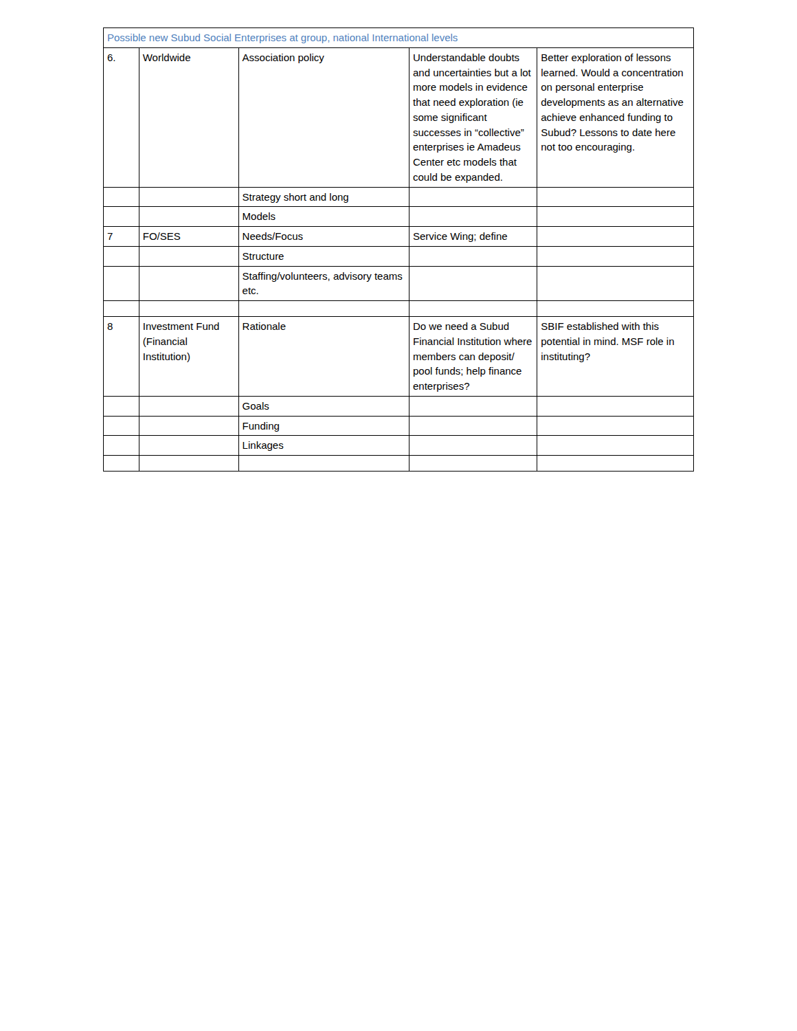| Possible new Subud Social Enterprises at group, national International levels |
| 6. | Worldwide | Association policy | Understandable doubts and uncertainties but a lot more models in evidence that need exploration (ie some significant successes in “collective” enterprises ie Amadeus Center etc models that could be expanded. | Better exploration of lessons learned. Would a concentration on personal enterprise developments as an alternative achieve enhanced funding to Subud? Lessons to date here not too encouraging. |
| | | Strategy short and long | | |
| | | Models | | |
| 7 | FO/SES | Needs/Focus | Service Wing; define | |
| | | Structure | | |
| | | Staffing/volunteers, advisory teams etc. | | |
| 8 | Investment Fund (Financial Institution) | Rationale | Do we need a Subud Financial Institution where members can deposit/ pool funds; help finance enterprises? | SBIF established with this potential in mind. MSF role in instituting? |
| | | Goals | | |
| | | Funding | | |
| | | Linkages | | |